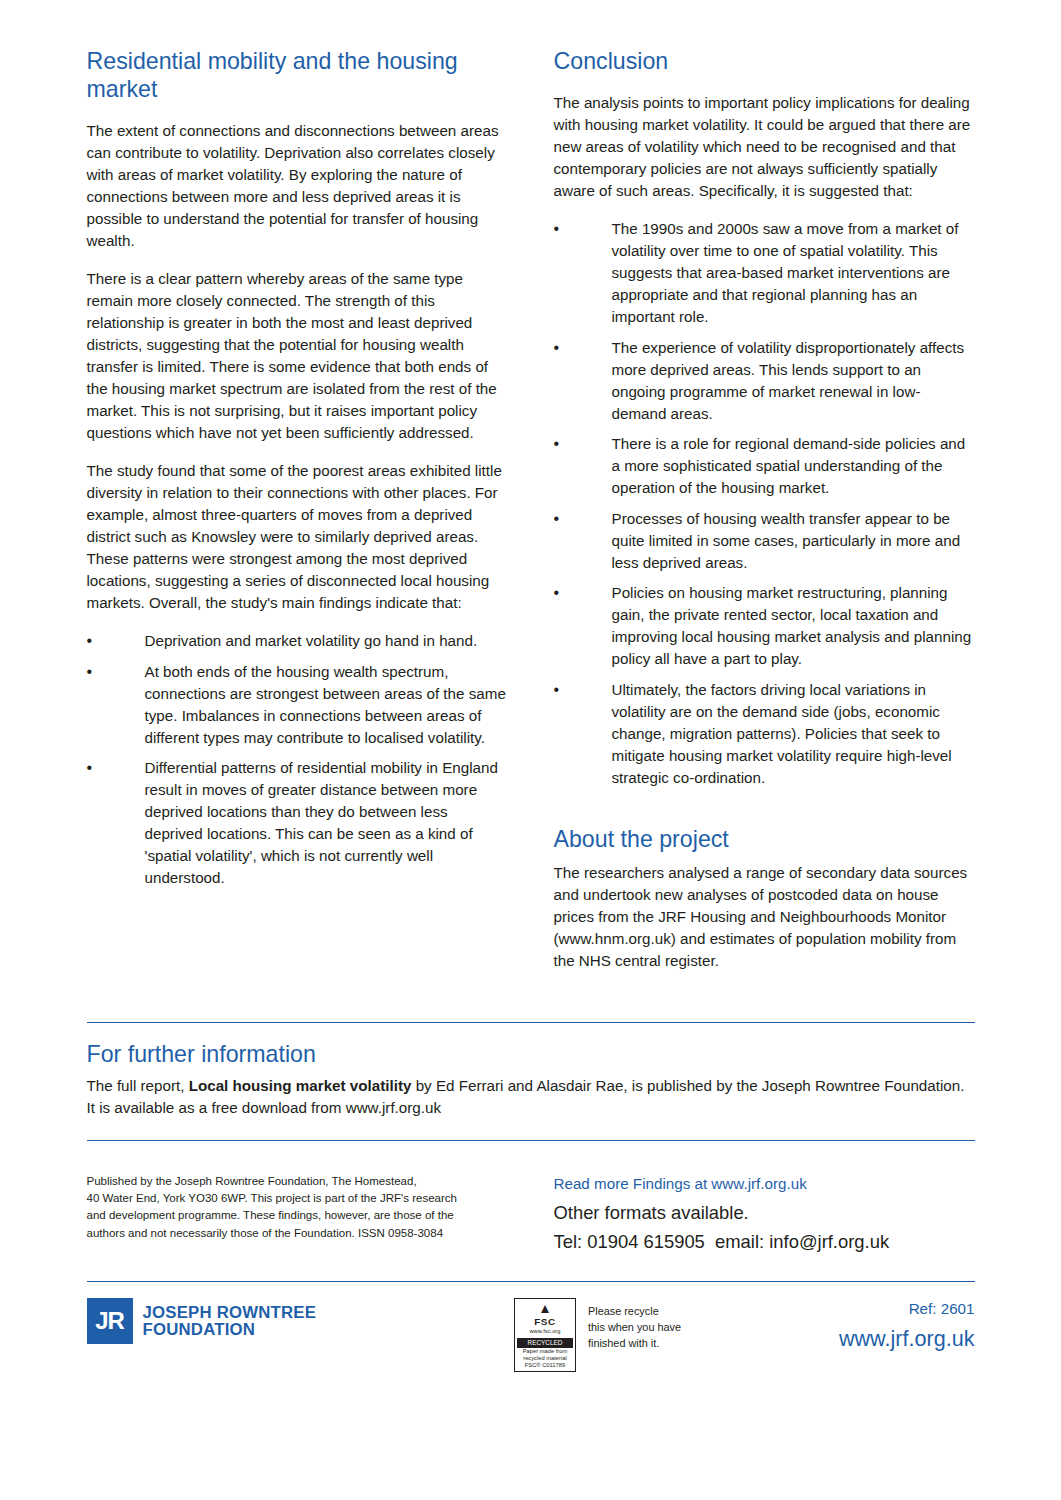Residential mobility and the housing market
The extent of connections and disconnections between areas can contribute to volatility. Deprivation also correlates closely with areas of market volatility. By exploring the nature of connections between more and less deprived areas it is possible to understand the potential for transfer of housing wealth.
There is a clear pattern whereby areas of the same type remain more closely connected. The strength of this relationship is greater in both the most and least deprived districts, suggesting that the potential for housing wealth transfer is limited. There is some evidence that both ends of the housing market spectrum are isolated from the rest of the market. This is not surprising, but it raises important policy questions which have not yet been sufficiently addressed.
The study found that some of the poorest areas exhibited little diversity in relation to their connections with other places. For example, almost three-quarters of moves from a deprived district such as Knowsley were to similarly deprived areas. These patterns were strongest among the most deprived locations, suggesting a series of disconnected local housing markets. Overall, the study's main findings indicate that:
Deprivation and market volatility go hand in hand.
At both ends of the housing wealth spectrum, connections are strongest between areas of the same type. Imbalances in connections between areas of different types may contribute to localised volatility.
Differential patterns of residential mobility in England result in moves of greater distance between more deprived locations than they do between less deprived locations. This can be seen as a kind of 'spatial volatility', which is not currently well understood.
Conclusion
The analysis points to important policy implications for dealing with housing market volatility. It could be argued that there are new areas of volatility which need to be recognised and that contemporary policies are not always sufficiently spatially aware of such areas. Specifically, it is suggested that:
The 1990s and 2000s saw a move from a market of volatility over time to one of spatial volatility. This suggests that area-based market interventions are appropriate and that regional planning has an important role.
The experience of volatility disproportionately affects more deprived areas. This lends support to an ongoing programme of market renewal in low-demand areas.
There is a role for regional demand-side policies and a more sophisticated spatial understanding of the operation of the housing market.
Processes of housing wealth transfer appear to be quite limited in some cases, particularly in more and less deprived areas.
Policies on housing market restructuring, planning gain, the private rented sector, local taxation and improving local housing market analysis and planning policy all have a part to play.
Ultimately, the factors driving local variations in volatility are on the demand side (jobs, economic change, migration patterns). Policies that seek to mitigate housing market volatility require high-level strategic co-ordination.
About the project
The researchers analysed a range of secondary data sources and undertook new analyses of postcoded data on house prices from the JRF Housing and Neighbourhoods Monitor (www.hnm.org.uk) and estimates of population mobility from the NHS central register.
For further information
The full report, Local housing market volatility by Ed Ferrari and Alasdair Rae, is published by the Joseph Rowntree Foundation. It is available as a free download from www.jrf.org.uk
Published by the Joseph Rowntree Foundation, The Homestead,
40 Water End, York YO30 6WP. This project is part of the JRF's research
and development programme. These findings, however, are those of the
authors and not necessarily those of the Foundation. ISSN 0958-3084
Read more Findings at www.jrf.org.uk
Other formats available.
Tel: 01904 615905 email: info@jrf.org.uk
JR
JOSEPH ROWNTREE
FOUNDATION
▲
FSC
www.fsc.org
RECYCLED
Paper made from
recycled material
FSC® C011789
Please recycle
this when you have
finished with it.
Ref: 2601
www.jrf.org.uk